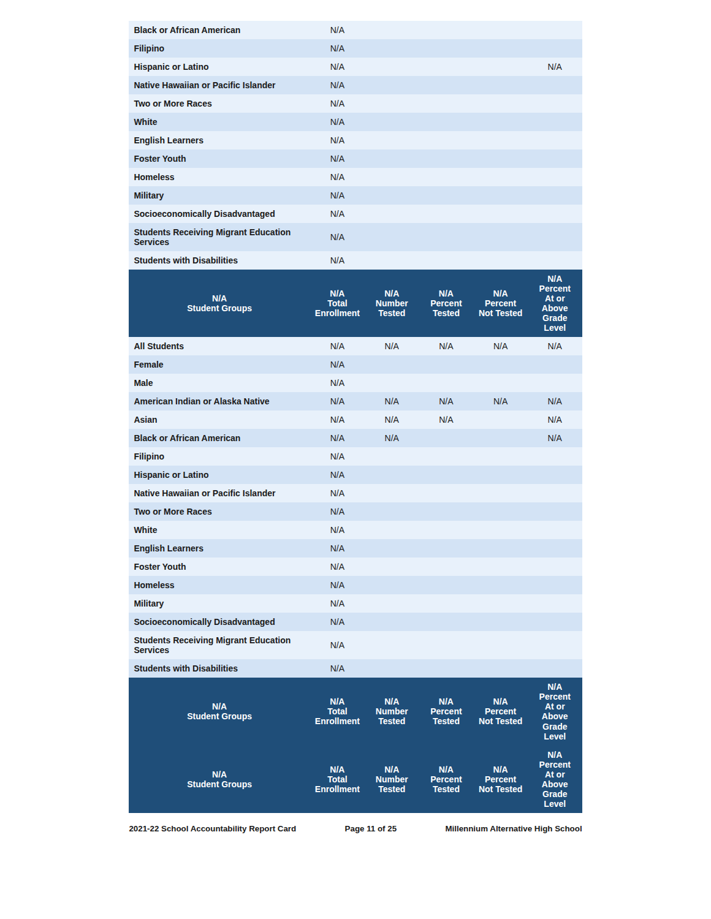| Black or African American | N/A | | | | |
| Filipino | N/A | | | | |
| Hispanic or Latino | N/A | | | | N/A |
| Native Hawaiian or Pacific Islander | N/A | | | | |
| Two or More Races | N/A | | | | |
| White | N/A | | | | |
| English Learners | N/A | | | | |
| Foster Youth | N/A | | | | |
| Homeless | N/A | | | | |
| Military | N/A | | | | |
| Socioeconomically Disadvantaged | N/A | | | | |
| Students Receiving Migrant Education Services | N/A | | | | |
| Students with Disabilities | N/A | | | | |
| N/A Student Groups | N/A Total Enrollment | N/A Number Tested | N/A Percent Tested | N/A Percent Not Tested | N/A Percent At or Above Grade Level |
| All Students | N/A | N/A | N/A | N/A | N/A |
| Female | N/A | | | | |
| Male | N/A | | | | |
| American Indian or Alaska Native | N/A | N/A | N/A | N/A | N/A |
| Asian | N/A | N/A | N/A | | N/A |
| Black or African American | N/A | N/A | | | N/A |
| Filipino | N/A | | | | |
| Hispanic or Latino | N/A | | | | |
| Native Hawaiian or Pacific Islander | N/A | | | | |
| Two or More Races | N/A | | | | |
| White | N/A | | | | |
| English Learners | N/A | | | | |
| Foster Youth | N/A | | | | |
| Homeless | N/A | | | | |
| Military | N/A | | | | |
| Socioeconomically Disadvantaged | N/A | | | | |
| Students Receiving Migrant Education Services | N/A | | | | |
| Students with Disabilities | N/A | | | | |
| N/A Student Groups | N/A Total Enrollment | N/A Number Tested | N/A Percent Tested | N/A Percent Not Tested | N/A Percent At or Above Grade Level |
| N/A Student Groups | N/A Total Enrollment | N/A Number Tested | N/A Percent Tested | N/A Percent Not Tested | N/A Percent At or Above Grade Level |
2021-22 School Accountability Report Card
Page 11 of 25
Millennium Alternative High School